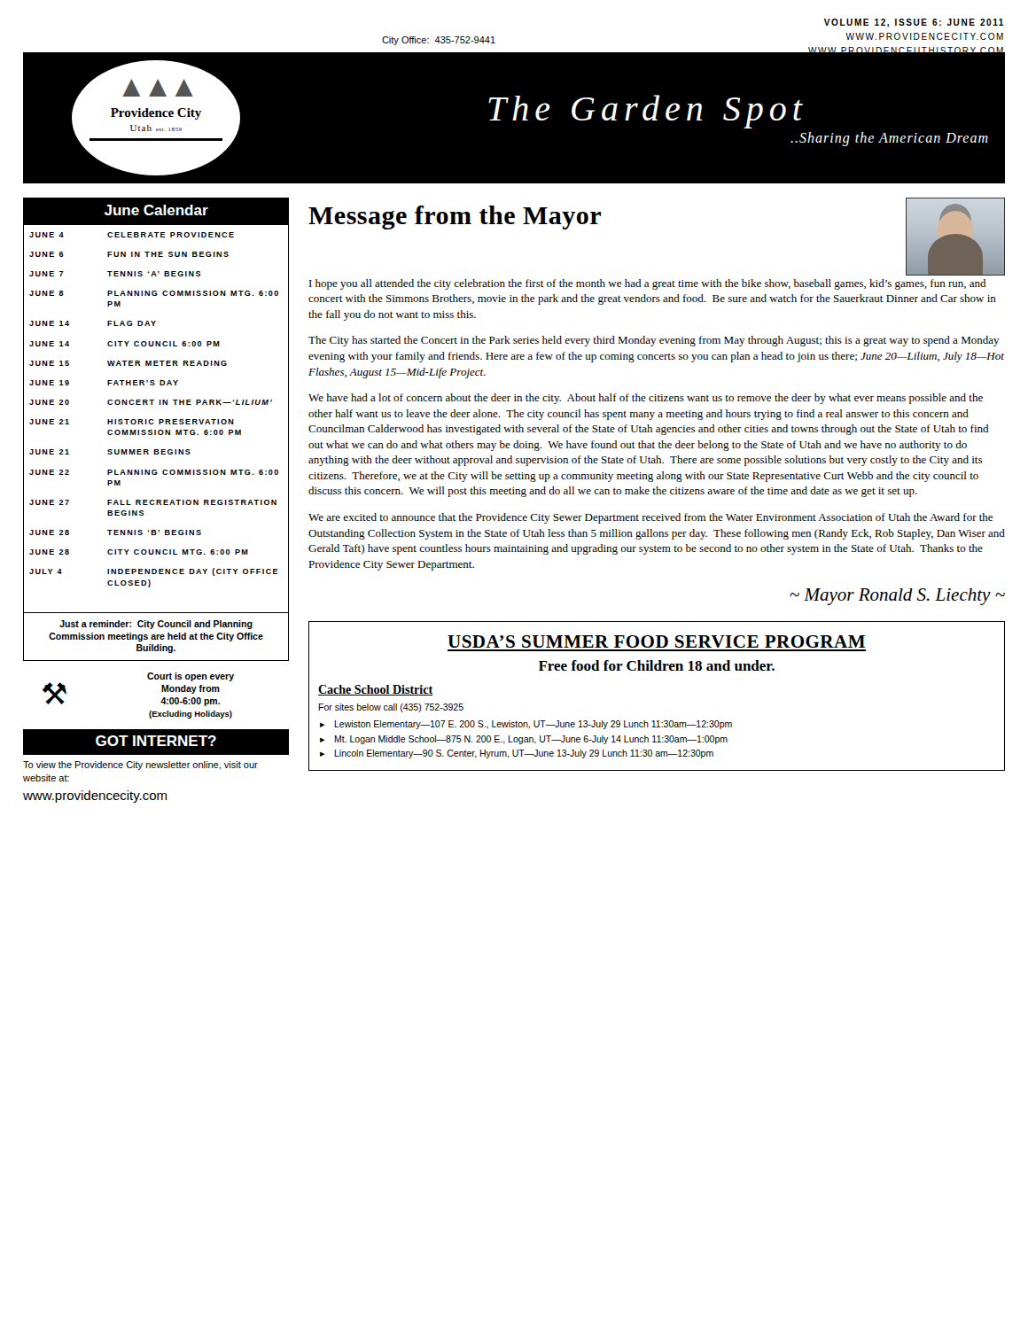VOLUME 12, ISSUE 6: JUNE 2011
WWW.PROVIDENCECITY.COM
WWW.PROVIDENCEUTHISTORY.COM
City Office: 435-752-9441
▲▲▲
Providence City
Utah est. 1859
The Garden Spot
..Sharing the American Dream
June Calendar
| JUNE 4 | CELEBRATE PROVIDENCE |
| JUNE 6 | FUN IN THE SUN BEGINS |
| JUNE 7 | TENNIS ‘A’ BEGINS |
| JUNE 8 | PLANNING COMMISSION MTG. 6:00 PM |
| JUNE 14 | FLAG DAY |
| JUNE 14 | CITY COUNCIL 6:00 PM |
| JUNE 15 | WATER METER READING |
| JUNE 19 | FATHER’S DAY |
| JUNE 20 | CONCERT IN THE PARK— ‘LILIUM’ |
| JUNE 21 | HISTORIC PRESERVATION COMMISSION MTG. 6:00 PM |
| JUNE 21 | SUMMER BEGINS |
| JUNE 22 | PLANNING COMMISSION MTG. 6:00 PM |
| JUNE 27 | FALL RECREATION REGISTRATION BEGINS |
| JUNE 28 | TENNIS ‘B’ BEGINS |
| JUNE 28 | CITY COUNCIL MTG. 6:00 PM |
| JULY 4 | INDEPENDENCE DAY (CITY OFFICE CLOSED) |
Just a reminder: City Council and Planning Commission meetings are held at the City Office Building.
⚒
Court is open every
Monday from
4:00-6:00 pm.
(Excluding Holidays)
GOT INTERNET?
To view the Providence City newsletter online, visit our website at:
www.providencecity.com
Message from the Mayor
I hope you all attended the city celebration the first of the month we had a great time with the bike show, baseball games, kid’s games, fun run, and concert with the Simmons Brothers, movie in the park and the great vendors and food. Be sure and watch for the Sauerkraut Dinner and Car show in the fall you do not want to miss this.
The City has started the Concert in the Park series held every third Monday evening from May through August; this is a great way to spend a Monday evening with your family and friends. Here are a few of the up coming concerts so you can plan a head to join us there; June 20—Lilium, July 18—Hot Flashes, August 15—Mid-Life Project.
We have had a lot of concern about the deer in the city. About half of the citizens want us to remove the deer by what ever means possible and the other half want us to leave the deer alone. The city council has spent many a meeting and hours trying to find a real answer to this concern and Councilman Calderwood has investigated with several of the State of Utah agencies and other cities and towns through out the State of Utah to find out what we can do and what others may be doing. We have found out that the deer belong to the State of Utah and we have no authority to do anything with the deer without approval and supervision of the State of Utah. There are some possible solutions but very costly to the City and its citizens. Therefore, we at the City will be setting up a community meeting along with our State Representative Curt Webb and the city council to discuss this concern. We will post this meeting and do all we can to make the citizens aware of the time and date as we get it set up.
We are excited to announce that the Providence City Sewer Department received from the Water Environment Association of Utah the Award for the Outstanding Collection System in the State of Utah less than 5 million gallons per day. These following men (Randy Eck, Rob Stapley, Dan Wiser and Gerald Taft) have spent countless hours maintaining and upgrading our system to be second to no other system in the State of Utah. Thanks to the Providence City Sewer Department.
~ Mayor Ronald S. Liechty ~
USDA’S SUMMER FOOD SERVICE PROGRAM
Free food for Children 18 and under.
Cache School District
For sites below call (435) 752-3925
Lewiston Elementary—107 E. 200 S., Lewiston, UT—June 13-July 29 Lunch 11:30am—12:30pm
Mt. Logan Middle School—875 N. 200 E., Logan, UT—June 6-July 14 Lunch 11:30am—1:00pm
Lincoln Elementary—90 S. Center, Hyrum, UT—June 13-July 29 Lunch 11:30 am—12:30pm